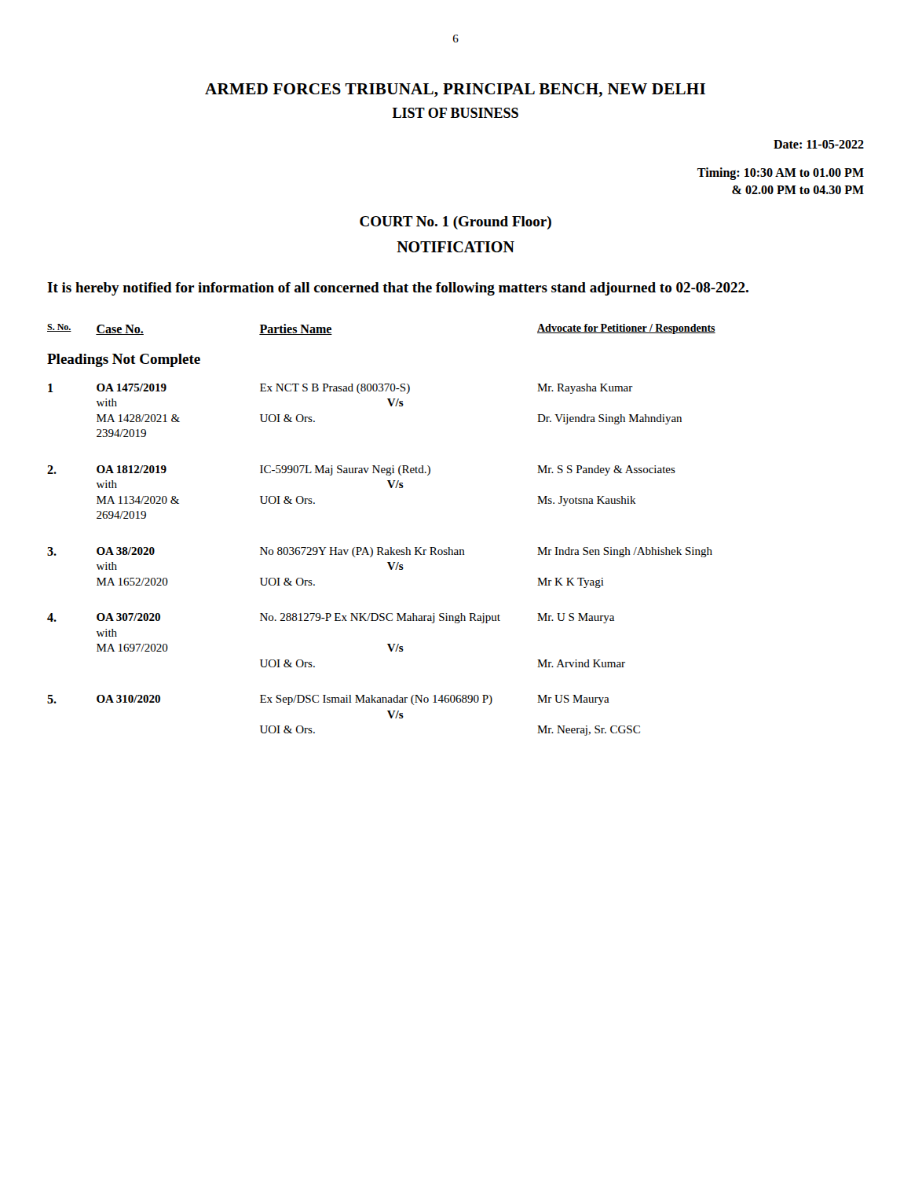6
ARMED FORCES TRIBUNAL, PRINCIPAL BENCH, NEW DELHI
LIST OF BUSINESS
Date: 11-05-2022
Timing: 10:30 AM to 01.00 PM
& 02.00 PM to 04.30 PM
COURT No. 1 (Ground Floor)
NOTIFICATION
It is hereby notified for information of all concerned that the following matters stand adjourned to 02-08-2022.
| S. No. | Case No. | Parties Name | Advocate for Petitioner / Respondents |
| --- | --- | --- | --- |
| Pleadings Not Complete |
| 1 | OA 1475/2019 with MA 1428/2021 & 2394/2019 | Ex NCT S B Prasad (800370-S) V/s UOI & Ors. | Mr. Rayasha Kumar Dr. Vijendra Singh Mahndiyan |
| 2. | OA 1812/2019 with MA 1134/2020 & 2694/2019 | IC-59907L Maj Saurav Negi (Retd.) V/s UOI & Ors. | Mr. S S Pandey & Associates Ms. Jyotsna Kaushik |
| 3. | OA 38/2020 with MA 1652/2020 | No 8036729Y Hav (PA) Rakesh Kr Roshan V/s UOI & Ors. | Mr Indra Sen Singh /Abhishek Singh Mr K K Tyagi |
| 4. | OA 307/2020 with MA 1697/2020 | No. 2881279-P Ex NK/DSC Maharaj Singh Rajput V/s UOI & Ors. | Mr. U S Maurya Mr. Arvind Kumar |
| 5. | OA 310/2020 | Ex Sep/DSC Ismail Makanadar (No 14606890 P) V/s UOI & Ors. | Mr US Maurya Mr. Neeraj, Sr. CGSC |